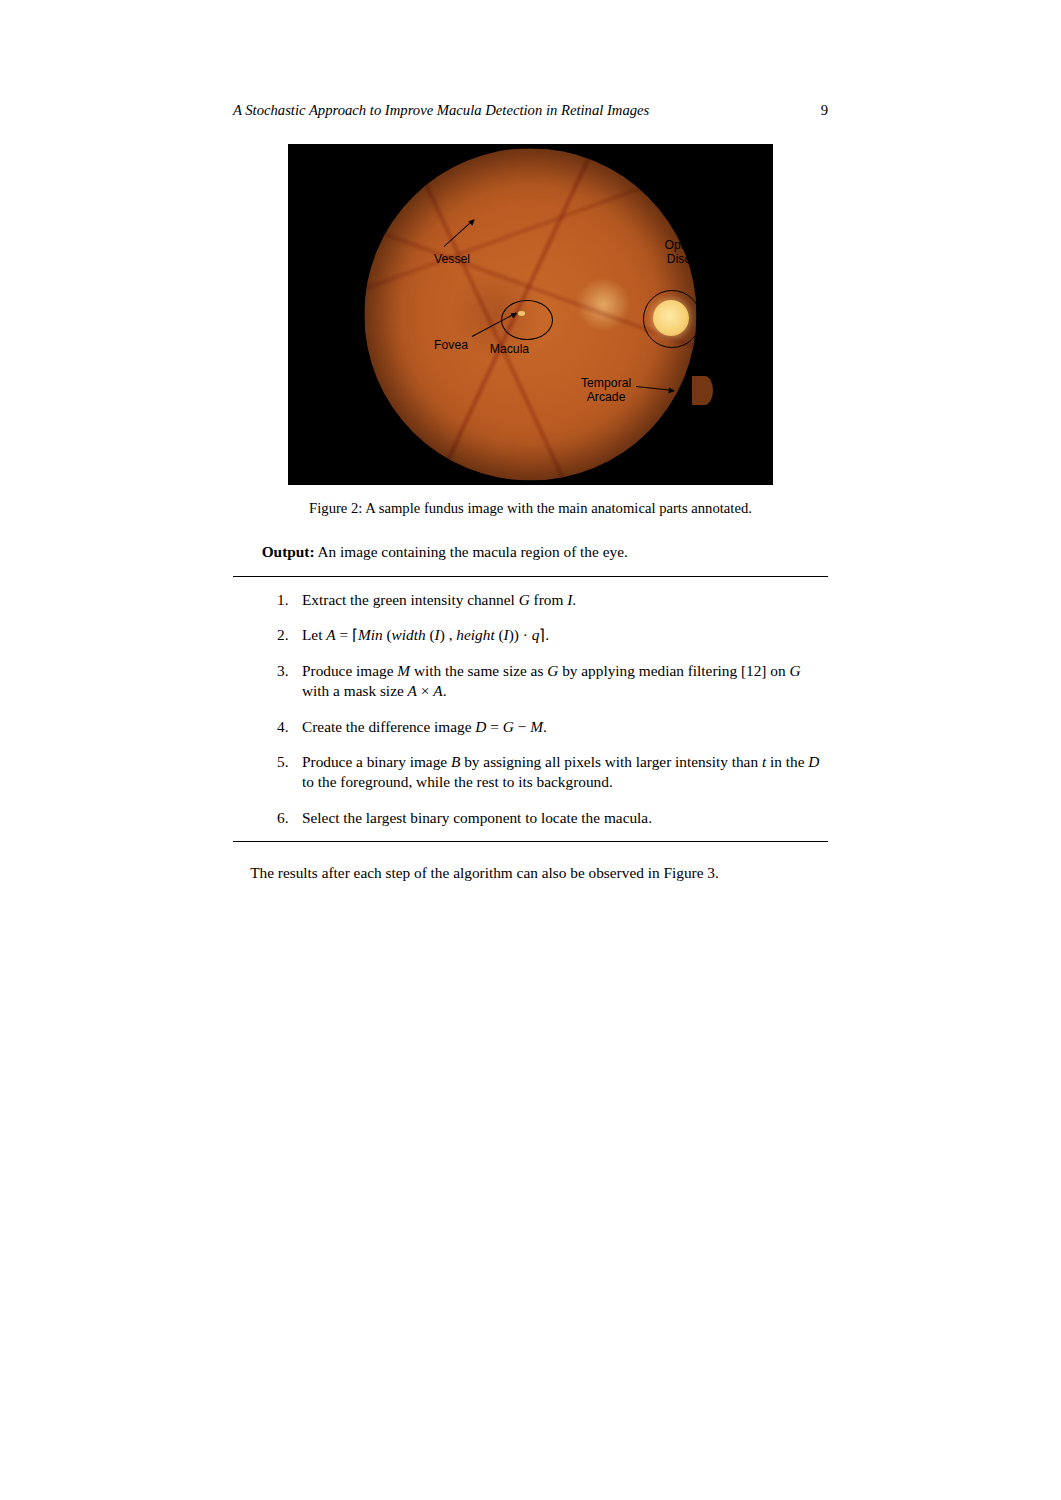A Stochastic Approach to Improve Macula Detection in Retinal Images 9
Vessel
Fovea
Macula
Optic
Disc
Temporal
Arcade
Figure 2: A sample fundus image with the main anatomical parts annotated.
Output: An image containing the macula region of the eye.
Extract the green intensity channel G from I.
Let A = ⌈Min (width (I) , height (I)) · q⌉.
Produce image M with the same size as G by applying median filtering [12] on G with a mask size A × A.
Create the difference image D = G − M.
Produce a binary image B by assigning all pixels with larger intensity than t in the D to the foreground, while the rest to its background.
Select the largest binary component to locate the macula.
The results after each step of the algorithm can also be observed in Figure 3.